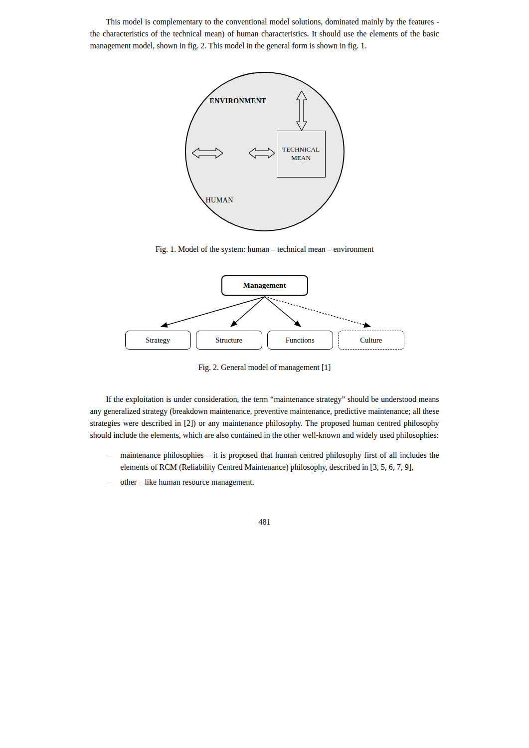This model is complementary to the conventional model solutions, dominated mainly by the features - the characteristics of the technical mean) of human characteristics. It should use the elements of the basic management model, shown in fig. 2. This model in the general form is shown in fig. 1.
ENVIRONMENT
HUMAN
TECHNICAL
MEAN
Fig. 1. Model of the system: human – technical mean – environment
Management
Strategy
Structure
Functions
Culture
Fig. 2. General model of management [1]
If the exploitation is under consideration, the term “maintenance strategy” should be understood means any generalized strategy (breakdown maintenance, preventive maintenance, predictive maintenance; all these strategies were described in [2]) or any maintenance philosophy. The proposed human centred philosophy should include the elements, which are also contained in the other well-known and widely used philosophies:
maintenance philosophies – it is proposed that human centred philosophy first of all includes the elements of RCM (Reliability Centred Maintenance) philosophy, described in [3, 5, 6, 7, 9],
other – like human resource management.
481